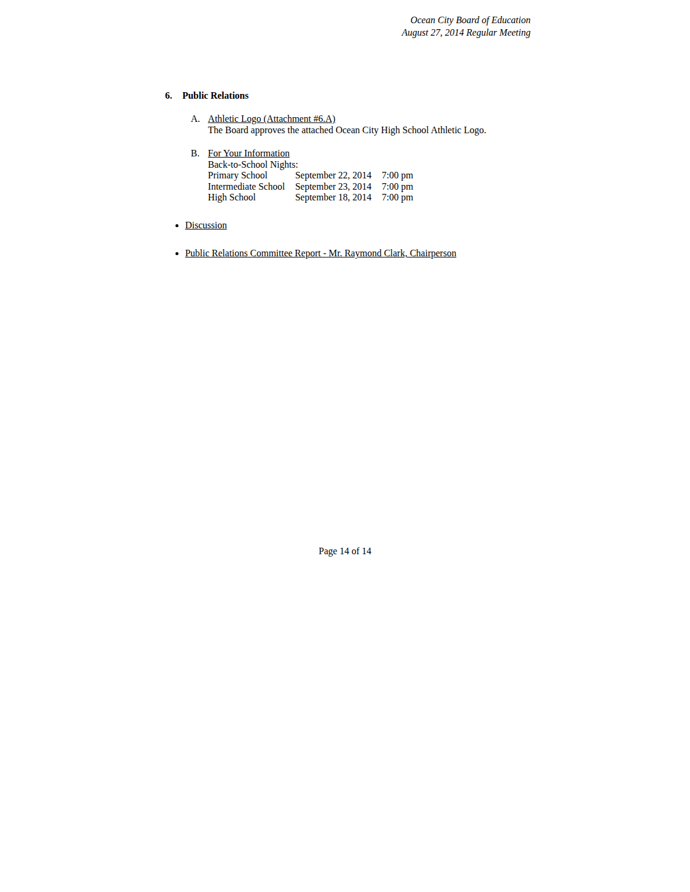Ocean City Board of Education
August 27, 2014 Regular Meeting
6. Public Relations
A. Athletic Logo (Attachment #6.A)
The Board approves the attached Ocean City High School Athletic Logo.
B. For Your Information
Back-to-School Nights:
| Primary School | September 22, 2014 | 7:00 pm |
| Intermediate School | September 23, 2014 | 7:00 pm |
| High School | September 18, 2014 | 7:00 pm |
Discussion
Public Relations Committee Report - Mr. Raymond Clark, Chairperson
Page 14 of 14